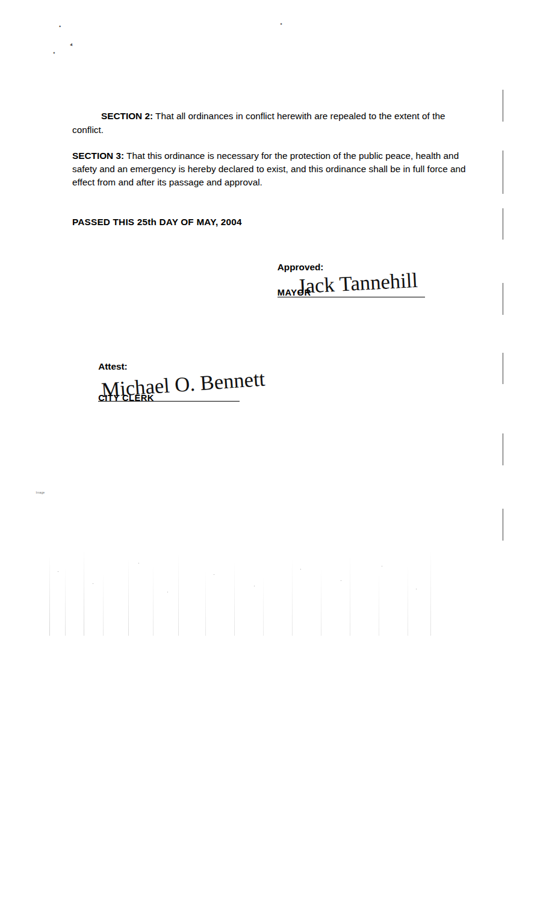•
▴
•
•
SECTION 2: That all ordinances in conflict herewith are repealed to the extent of the conflict.
SECTION 3: That this ordinance is necessary for the protection of the public peace, health and safety and an emergency is hereby declared to exist, and this ordinance shall be in full force and effect from and after its passage and approval.
PASSED THIS 25th DAY OF MAY, 2004
Approved:
Jack Tannehill
MAYOR
Attest:
Michael O. Bennett
CITY CLERK
Image